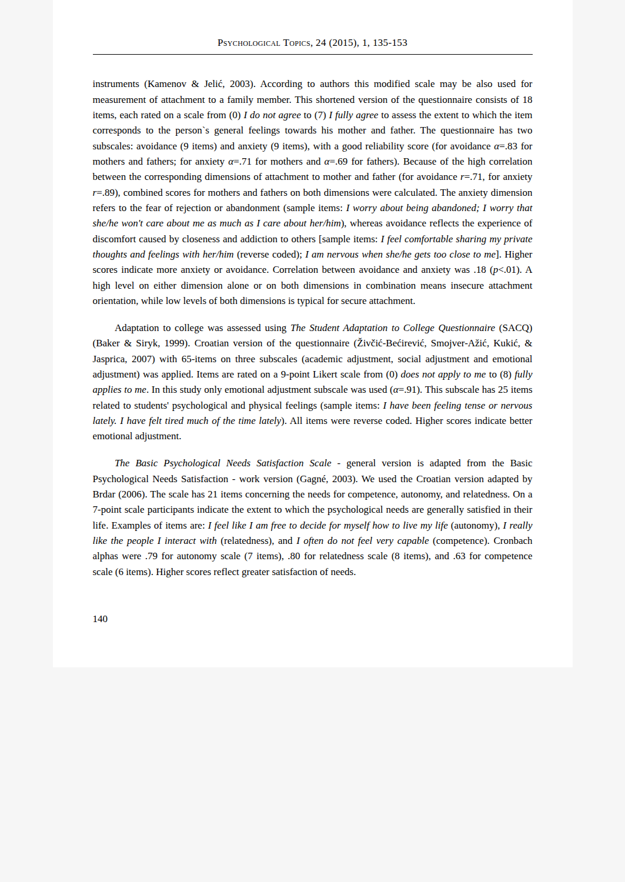Psychological Topics, 24 (2015), 1, 135-153
instruments (Kamenov & Jelić, 2003). According to authors this modified scale may be also used for measurement of attachment to a family member. This shortened version of the questionnaire consists of 18 items, each rated on a scale from (0) I do not agree to (7) I fully agree to assess the extent to which the item corresponds to the person`s general feelings towards his mother and father. The questionnaire has two subscales: avoidance (9 items) and anxiety (9 items), with a good reliability score (for avoidance α=.83 for mothers and fathers; for anxiety α=.71 for mothers and α=.69 for fathers). Because of the high correlation between the corresponding dimensions of attachment to mother and father (for avoidance r=.71, for anxiety r=.89), combined scores for mothers and fathers on both dimensions were calculated. The anxiety dimension refers to the fear of rejection or abandonment (sample items: I worry about being abandoned; I worry that she/he won't care about me as much as I care about her/him), whereas avoidance reflects the experience of discomfort caused by closeness and addiction to others [sample items: I feel comfortable sharing my private thoughts and feelings with her/him (reverse coded); I am nervous when she/he gets too close to me]. Higher scores indicate more anxiety or avoidance. Correlation between avoidance and anxiety was .18 (p<.01). A high level on either dimension alone or on both dimensions in combination means insecure attachment orientation, while low levels of both dimensions is typical for secure attachment.
Adaptation to college was assessed using The Student Adaptation to College Questionnaire (SACQ) (Baker & Siryk, 1999). Croatian version of the questionnaire (Živčić-Bećirević, Smojver-Ažić, Kukić, & Jasprica, 2007) with 65-items on three subscales (academic adjustment, social adjustment and emotional adjustment) was applied. Items are rated on a 9-point Likert scale from (0) does not apply to me to (8) fully applies to me. In this study only emotional adjustment subscale was used (α=.91). This subscale has 25 items related to students' psychological and physical feelings (sample items: I have been feeling tense or nervous lately. I have felt tired much of the time lately). All items were reverse coded. Higher scores indicate better emotional adjustment.
The Basic Psychological Needs Satisfaction Scale - general version is adapted from the Basic Psychological Needs Satisfaction - work version (Gagné, 2003). We used the Croatian version adapted by Brdar (2006). The scale has 21 items concerning the needs for competence, autonomy, and relatedness. On a 7-point scale participants indicate the extent to which the psychological needs are generally satisfied in their life. Examples of items are: I feel like I am free to decide for myself how to live my life (autonomy), I really like the people I interact with (relatedness), and I often do not feel very capable (competence). Cronbach alphas were .79 for autonomy scale (7 items), .80 for relatedness scale (8 items), and .63 for competence scale (6 items). Higher scores reflect greater satisfaction of needs.
140